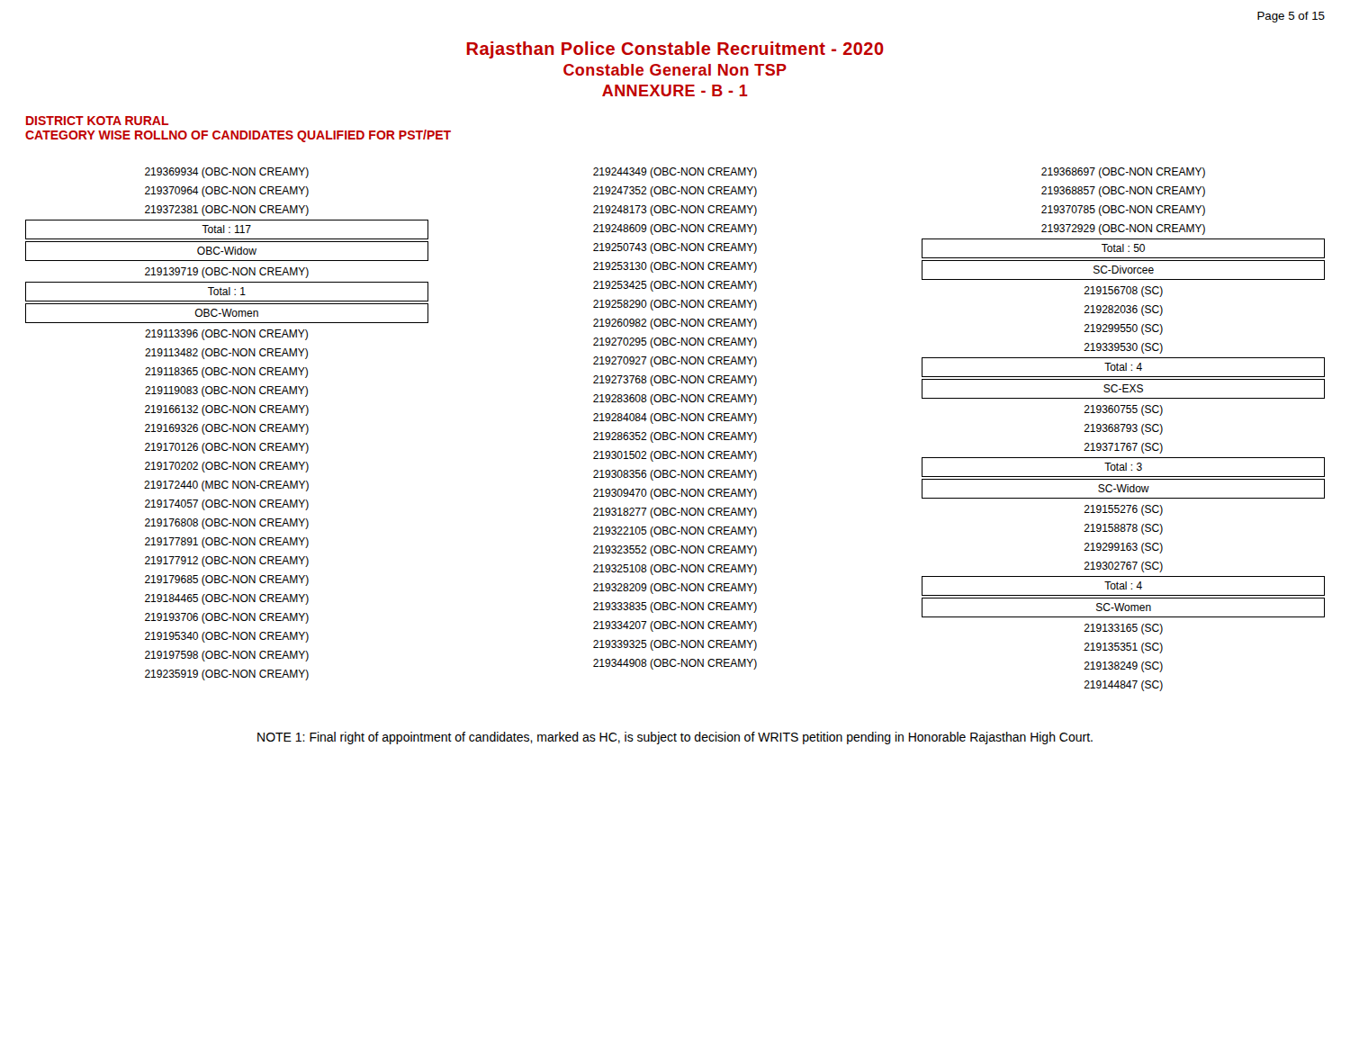Page 5 of 15
Rajasthan Police Constable Recruitment - 2020
Constable General Non TSP
ANNEXURE - B - 1
DISTRICT KOTA RURAL
CATEGORY WISE ROLLNO OF CANDIDATES QUALIFIED FOR PST/PET
219369934 (OBC-NON CREAMY)
219370964 (OBC-NON CREAMY)
219372381 (OBC-NON CREAMY)
Total : 117
OBC-Widow
219139719 (OBC-NON CREAMY)
Total : 1
OBC-Women
219113396 (OBC-NON CREAMY)
219113482 (OBC-NON CREAMY)
219118365 (OBC-NON CREAMY)
219119083 (OBC-NON CREAMY)
219166132 (OBC-NON CREAMY)
219169326 (OBC-NON CREAMY)
219170126 (OBC-NON CREAMY)
219170202 (OBC-NON CREAMY)
219172440 (MBC NON-CREAMY)
219174057 (OBC-NON CREAMY)
219176808 (OBC-NON CREAMY)
219177891 (OBC-NON CREAMY)
219177912 (OBC-NON CREAMY)
219179685 (OBC-NON CREAMY)
219184465 (OBC-NON CREAMY)
219193706 (OBC-NON CREAMY)
219195340 (OBC-NON CREAMY)
219197598 (OBC-NON CREAMY)
219235919 (OBC-NON CREAMY)
219244349 (OBC-NON CREAMY)
219247352 (OBC-NON CREAMY)
219248173 (OBC-NON CREAMY)
219248609 (OBC-NON CREAMY)
219250743 (OBC-NON CREAMY)
219253130 (OBC-NON CREAMY)
219253425 (OBC-NON CREAMY)
219258290 (OBC-NON CREAMY)
219260982 (OBC-NON CREAMY)
219270295 (OBC-NON CREAMY)
219270927 (OBC-NON CREAMY)
219273768 (OBC-NON CREAMY)
219283608 (OBC-NON CREAMY)
219284084 (OBC-NON CREAMY)
219286352 (OBC-NON CREAMY)
219301502 (OBC-NON CREAMY)
219308356 (OBC-NON CREAMY)
219309470 (OBC-NON CREAMY)
219318277 (OBC-NON CREAMY)
219322105 (OBC-NON CREAMY)
219323552 (OBC-NON CREAMY)
219325108 (OBC-NON CREAMY)
219328209 (OBC-NON CREAMY)
219333835 (OBC-NON CREAMY)
219334207 (OBC-NON CREAMY)
219339325 (OBC-NON CREAMY)
219344908 (OBC-NON CREAMY)
219368697 (OBC-NON CREAMY)
219368857 (OBC-NON CREAMY)
219370785 (OBC-NON CREAMY)
219372929 (OBC-NON CREAMY)
Total : 50
SC-Divorcee
219156708 (SC)
219282036 (SC)
219299550 (SC)
219339530 (SC)
Total : 4
SC-EXS
219360755 (SC)
219368793 (SC)
219371767 (SC)
Total : 3
SC-Widow
219155276 (SC)
219158878 (SC)
219299163 (SC)
219302767 (SC)
Total : 4
SC-Women
219133165 (SC)
219135351 (SC)
219138249 (SC)
219144847 (SC)
NOTE 1: Final right of appointment of candidates, marked as HC, is subject to decision of WRITS petition pending in Honorable Rajasthan High Court.